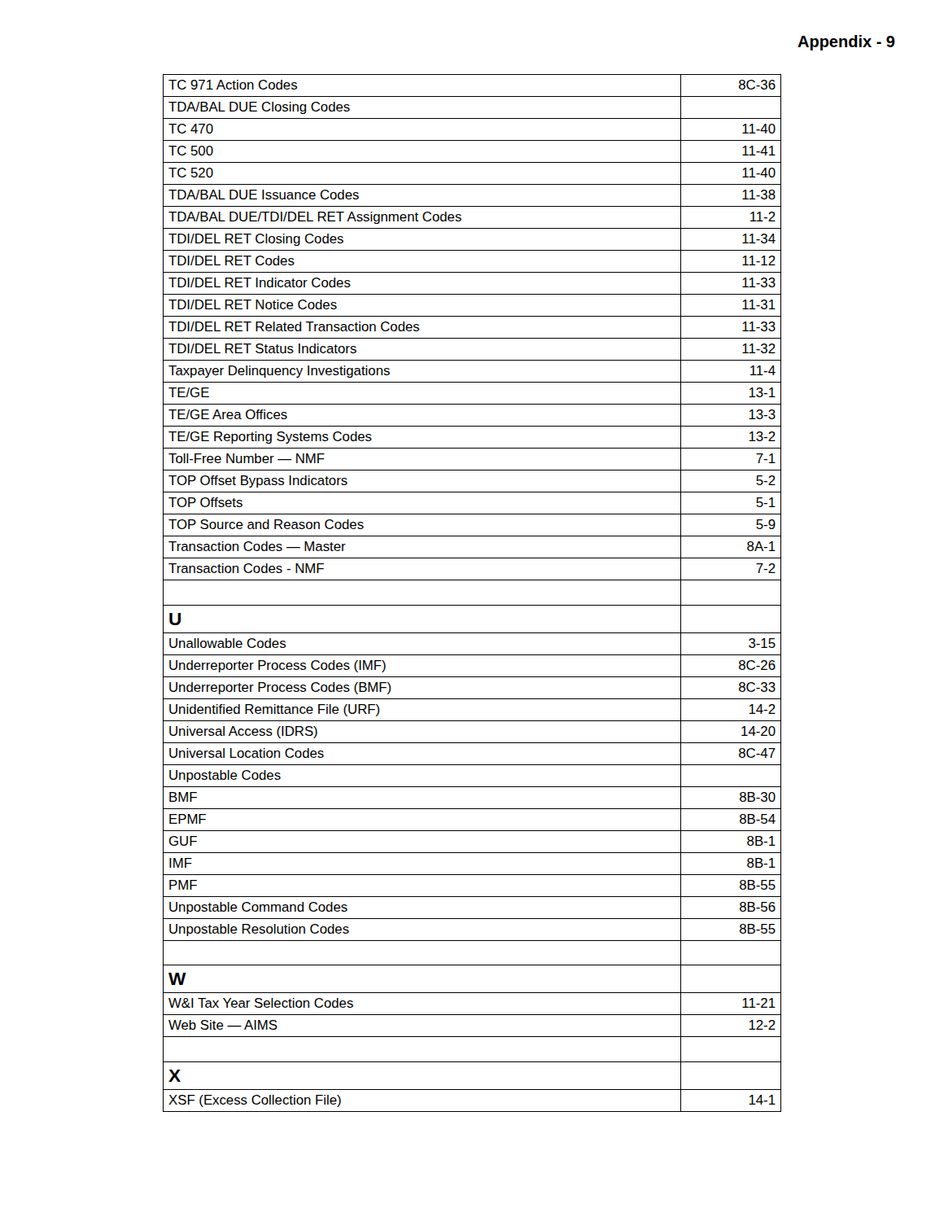Appendix - 9
| TC 971 Action Codes | 8C-36 |
| TDA/BAL DUE Closing Codes | |
| TC 470 | 11-40 |
| TC 500 | 11-41 |
| TC 520 | 11-40 |
| TDA/BAL DUE Issuance Codes | 11-38 |
| TDA/BAL DUE/TDI/DEL RET Assignment Codes | 11-2 |
| TDI/DEL RET Closing Codes | 11-34 |
| TDI/DEL RET Codes | 11-12 |
| TDI/DEL RET Indicator Codes | 11-33 |
| TDI/DEL RET Notice Codes | 11-31 |
| TDI/DEL RET Related Transaction Codes | 11-33 |
| TDI/DEL RET Status Indicators | 11-32 |
| Taxpayer Delinquency Investigations | 11-4 |
| TE/GE | 13-1 |
| TE/GE Area Offices | 13-3 |
| TE/GE Reporting Systems Codes | 13-2 |
| Toll-Free Number — NMF | 7-1 |
| TOP Offset Bypass Indicators | 5-2 |
| TOP Offsets | 5-1 |
| TOP Source and Reason Codes | 5-9 |
| Transaction Codes — Master | 8A-1 |
| Transaction Codes - NMF | 7-2 |
| U | |
| Unallowable Codes | 3-15 |
| Underreporter Process Codes (IMF) | 8C-26 |
| Underreporter Process Codes (BMF) | 8C-33 |
| Unidentified Remittance File (URF) | 14-2 |
| Universal Access (IDRS) | 14-20 |
| Universal Location Codes | 8C-47 |
| Unpostable Codes | |
| BMF | 8B-30 |
| EPMF | 8B-54 |
| GUF | 8B-1 |
| IMF | 8B-1 |
| PMF | 8B-55 |
| Unpostable Command Codes | 8B-56 |
| Unpostable Resolution Codes | 8B-55 |
| W | |
| W&I Tax Year Selection Codes | 11-21 |
| Web Site — AIMS | 12-2 |
| X | |
| XSF (Excess Collection File) | 14-1 |